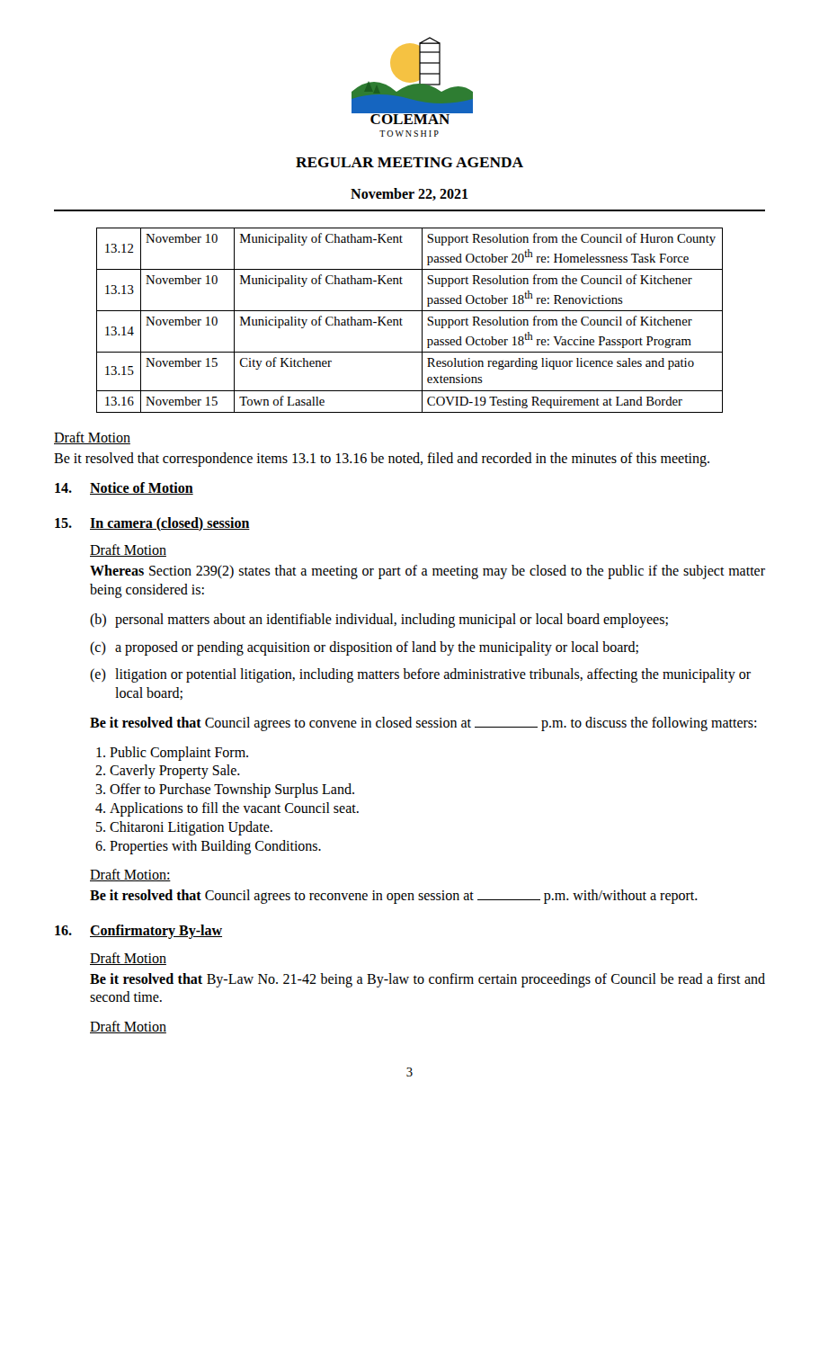COLEMAN TOWNSHIP
REGULAR MEETING AGENDA
November 22, 2021
| 13.12 | November 10 | Municipality of Chatham-Kent | Support Resolution from the Council of Huron County passed October 20 th re: Homelessness Task Force |
| 13.13 | November 10 | Municipality of Chatham-Kent | Support Resolution from the Council of Kitchener passed October 18 th re: Renovictions |
| 13.14 | November 10 | Municipality of Chatham-Kent | Support Resolution from the Council of Kitchener passed October 18 th re: Vaccine Passport Program |
| 13.15 | November 15 | City of Kitchener | Resolution regarding liquor licence sales and patio extensions |
| 13.16 | November 15 | Town of Lasalle | COVID-19 Testing Requirement at Land Border |
Draft Motion
Be it resolved that correspondence items 13.1 to 13.16 be noted, filed and recorded in the minutes of this meeting.
14. Notice of Motion
15. In camera (closed) session
Draft Motion
Whereas Section 239(2) states that a meeting or part of a meeting may be closed to the public if the subject matter being considered is:
(b) personal matters about an identifiable individual, including municipal or local board employees;
(c) a proposed or pending acquisition or disposition of land by the municipality or local board;
(e) litigation or potential litigation, including matters before administrative tribunals, affecting the municipality or local board;
Be it resolved that Council agrees to convene in closed session at p.m. to discuss the following matters:
Public Complaint Form.
Caverly Property Sale.
Offer to Purchase Township Surplus Land.
Applications to fill the vacant Council seat.
Chitaroni Litigation Update.
Properties with Building Conditions.
Draft Motion:
Be it resolved that Council agrees to reconvene in open session at p.m. with/without a report.
16. Confirmatory By-law
Draft Motion
Be it resolved that By-Law No. 21-42 being a By-law to confirm certain proceedings of Council be read a first and second time.
Draft Motion
3